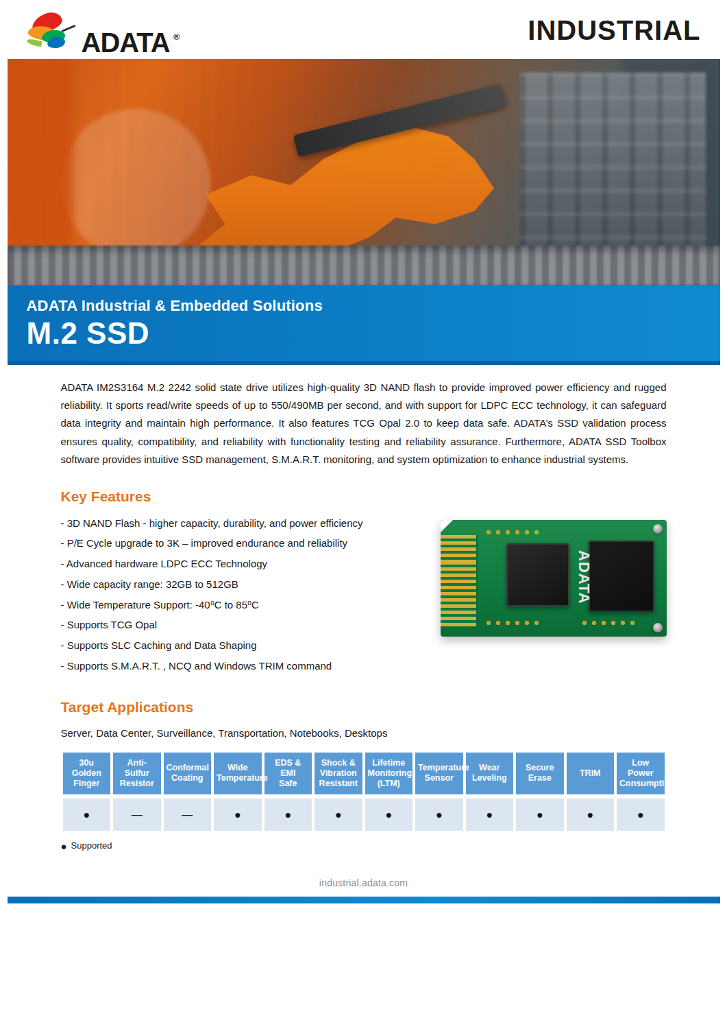ADATA®
INDUSTRIAL
ADATA Industrial & Embedded Solutions
M.2 SSD
ADATA IM2S3164 M.2 2242 solid state drive utilizes high-quality 3D NAND flash to provide improved power efficiency and rugged reliability. It sports read/write speeds of up to 550/490MB per second, and with support for LDPC ECC technology, it can safeguard data integrity and maintain high performance. It also features TCG Opal 2.0 to keep data safe. ADATA’s SSD validation process ensures quality, compatibility, and reliability with functionality testing and reliability assurance. Furthermore, ADATA SSD Toolbox software provides intuitive SSD management, S.M.A.R.T. monitoring, and system optimization to enhance industrial systems.
Key Features
3D NAND Flash - higher capacity, durability, and power efficiency
P/E Cycle upgrade to 3K – improved endurance and reliability
Advanced hardware LDPC ECC Technology
Wide capacity range: 32GB to 512GB
Wide Temperature Support: -40⁰C to 85⁰C
Supports TCG Opal
Supports SLC Caching and Data Shaping
Supports S.M.A.R.T. , NCQ and Windows TRIM command
ADATA
Target Applications
Server, Data Center, Surveillance, Transportation, Notebooks, Desktops
Feature support matrix
| 30u Golden Finger | Anti-Sulfur Resistor | Conformal Coating | Wide Temperature | EDS & EMI Safe | Shock & Vibration Resistant | Lifetime Monitoring (LTM) | Temperature Sensor | Wear Leveling | Secure Erase | TRIM | Low Power Consumption |
| --- | --- | --- | --- | --- | --- | --- | --- | --- | --- | --- | --- |
| ● | — | — | ● | ● | ● | ● | ● | ● | ● | ● | ● |
● Supported
industrial.adata.com